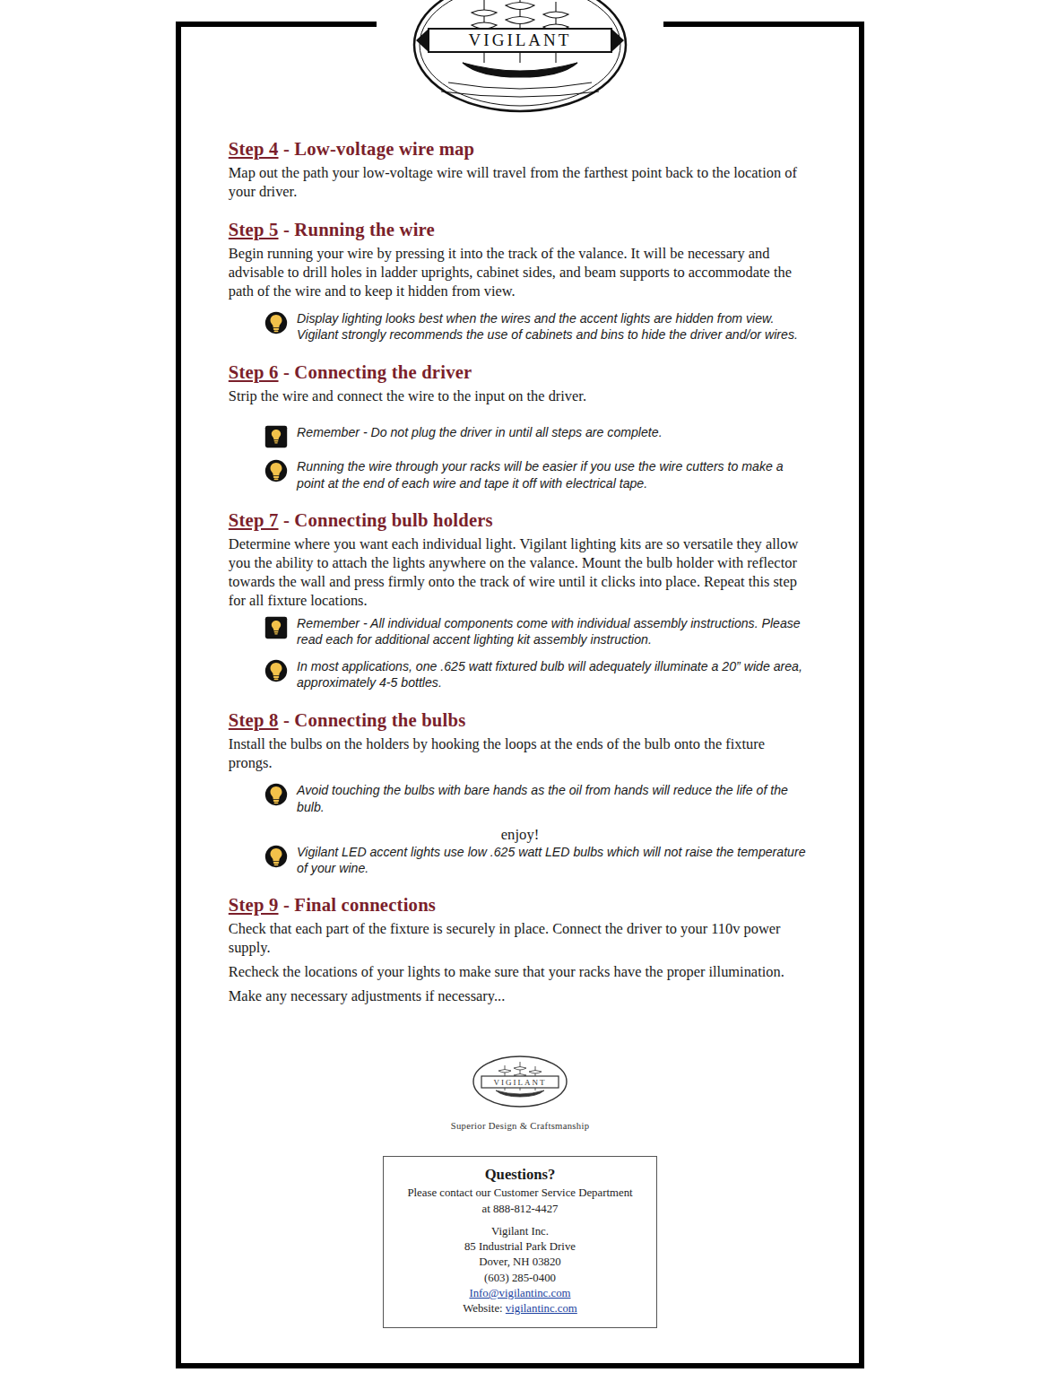VIGILANT
Step 4 - Low-voltage wire map
Map out the path your low-voltage wire will travel from the farthest point back to the location of your driver.
Step 5 - Running the wire
Begin running your wire by pressing it into the track of the valance. It will be necessary and advisable to drill holes in ladder uprights, cabinet sides, and beam supports to accommodate the path of the wire and to keep it hidden from view.
Display lighting looks best when the wires and the accent lights are hidden from view. Vigilant strongly recommends the use of cabinets and bins to hide the driver and/or wires.
Step 6 - Connecting the driver
Strip the wire and connect the wire to the input on the driver.
Remember - Do not plug the driver in until all steps are complete.
Running the wire through your racks will be easier if you use the wire cutters to make a point at the end of each wire and tape it off with electrical tape.
Step 7 - Connecting bulb holders
Determine where you want each individual light. Vigilant lighting kits are so versatile they allow you the ability to attach the lights anywhere on the valance. Mount the bulb holder with reflector towards the wall and press firmly onto the track of wire until it clicks into place. Repeat this step for all fixture locations.
Remember - All individual components come with individual assembly instructions. Please read each for additional accent lighting kit assembly instruction.
In most applications, one .625 watt fixtured bulb will adequately illuminate a 20” wide area, approximately 4-5 bottles.
Step 8 - Connecting the bulbs
Install the bulbs on the holders by hooking the loops at the ends of the bulb onto the fixture prongs.
Avoid touching the bulbs with bare hands as the oil from hands will reduce the life of the bulb.
enjoy!
Vigilant LED accent lights use low .625 watt LED bulbs which will not raise the temperature of your wine.
Step 9 - Final connections
Check that each part of the fixture is securely in place. Connect the driver to your 110v power supply.
Recheck the locations of your lights to make sure that your racks have the proper illumination.
Make any necessary adjustments if necessary...
VIGILANT
Superior Design & Craftsmanship
Questions?
Please contact our Customer Service Department
at 888-812-4427
Vigilant Inc.
85 Industrial Park Drive
Dover, NH 03820
(603) 285-0400
Info@vigilantinc.com
Website: vigilantinc.com